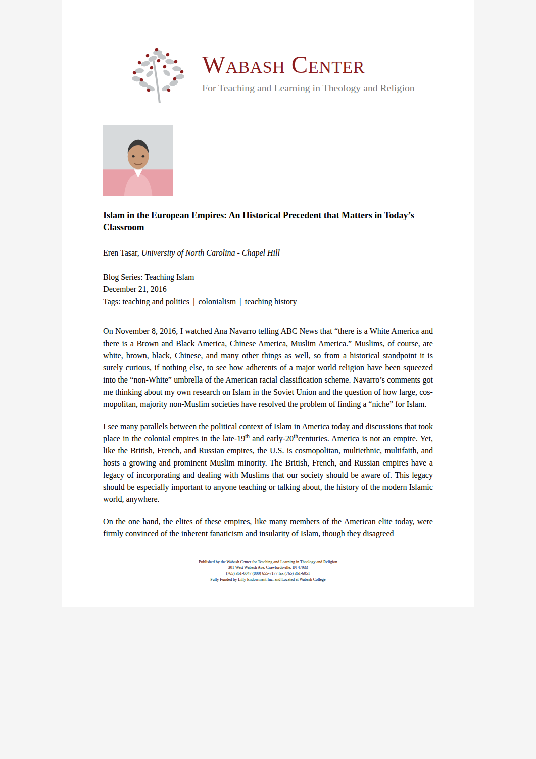Wabash Center
For Teaching and Learning in Theology and Religion
Islam in the European Empires: An Historical Precedent that Matters in Today’s Classroom
Eren Tasar, University of North Carolina - Chapel Hill
Blog Series: Teaching Islam
December 21, 2016
Tags: teaching and politics|colonialism|teaching history
On November 8, 2016, I watched Ana Navarro telling ABC News that “there is a White America and there is a Brown and Black America, Chinese America, Muslim America.” Muslims, of course, are white, brown, black, Chinese, and many other things as well, so from a historical standpoint it is surely curious, if nothing else, to see how adherents of a major world religion have been squeezed into the “non-White” umbrella of the American racial classification scheme. Navarro’s comments got me thinking about my own research on Islam in the Soviet Union and the question of how large, cosmopolitan, majority non-Muslim societies have resolved the problem of finding a “niche” for Islam.
I see many parallels between the political context of Islam in America today and discussions that took place in the colonial empires in the late-19th and early-20thcenturies. America is not an empire. Yet, like the British, French, and Russian empires, the U.S. is cosmopolitan, multiethnic, multifaith, and hosts a growing and prominent Muslim minority. The British, French, and Russian empires have a legacy of incorporating and dealing with Muslims that our society should be aware of. This legacy should be especially important to anyone teaching or talking about, the history of the modern Islamic world, anywhere.
On the one hand, the elites of these empires, like many members of the American elite today, were firmly convinced of the inherent fanaticism and insularity of Islam, though they disagreed
Published by the Wabash Center for Teaching and Learning in Theology and Religion
301 West Wabash Ave, Crawfordsville, IN 47933
(765) 361-6047 (800) 655-7177 fax (765) 361-6051
Fully Funded by Lilly Endowment Inc. and Located at Wabash College